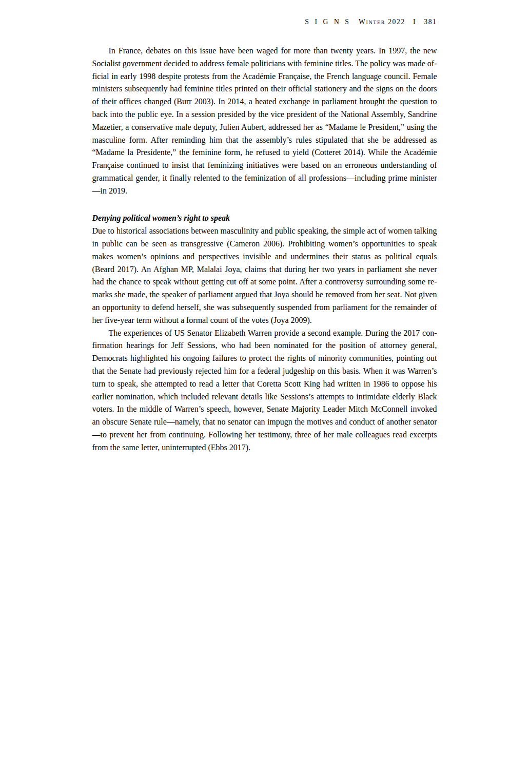S I G N S Winter 2022 I 381
In France, debates on this issue have been waged for more than twenty years. In 1997, the new Socialist government decided to address female politicians with feminine titles. The policy was made official in early 1998 despite protests from the Académie Française, the French language council. Female ministers subsequently had feminine titles printed on their official stationery and the signs on the doors of their offices changed (Burr 2003). In 2014, a heated exchange in parliament brought the question to back into the public eye. In a session presided by the vice president of the National Assembly, Sandrine Mazetier, a conservative male deputy, Julien Aubert, addressed her as “Madame le President,” using the masculine form. After reminding him that the assembly’s rules stipulated that she be addressed as “Madame la Presidente,” the feminine form, he refused to yield (Cotteret 2014). While the Académie Française continued to insist that feminizing initiatives were based on an erroneous understanding of grammatical gender, it finally relented to the feminization of all professions—including prime minister—in 2019.
Denying political women’s right to speak
Due to historical associations between masculinity and public speaking, the simple act of women talking in public can be seen as transgressive (Cameron 2006). Prohibiting women’s opportunities to speak makes women’s opinions and perspectives invisible and undermines their status as political equals (Beard 2017). An Afghan MP, Malalai Joya, claims that during her two years in parliament she never had the chance to speak without getting cut off at some point. After a controversy surrounding some remarks she made, the speaker of parliament argued that Joya should be removed from her seat. Not given an opportunity to defend herself, she was subsequently suspended from parliament for the remainder of her five-year term without a formal count of the votes (Joya 2009).
The experiences of US Senator Elizabeth Warren provide a second example. During the 2017 confirmation hearings for Jeff Sessions, who had been nominated for the position of attorney general, Democrats highlighted his ongoing failures to protect the rights of minority communities, pointing out that the Senate had previously rejected him for a federal judgeship on this basis. When it was Warren’s turn to speak, she attempted to read a letter that Coretta Scott King had written in 1986 to oppose his earlier nomination, which included relevant details like Sessions’s attempts to intimidate elderly Black voters. In the middle of Warren’s speech, however, Senate Majority Leader Mitch McConnell invoked an obscure Senate rule—namely, that no senator can impugn the motives and conduct of another senator—to prevent her from continuing. Following her testimony, three of her male colleagues read excerpts from the same letter, uninterrupted (Ebbs 2017).